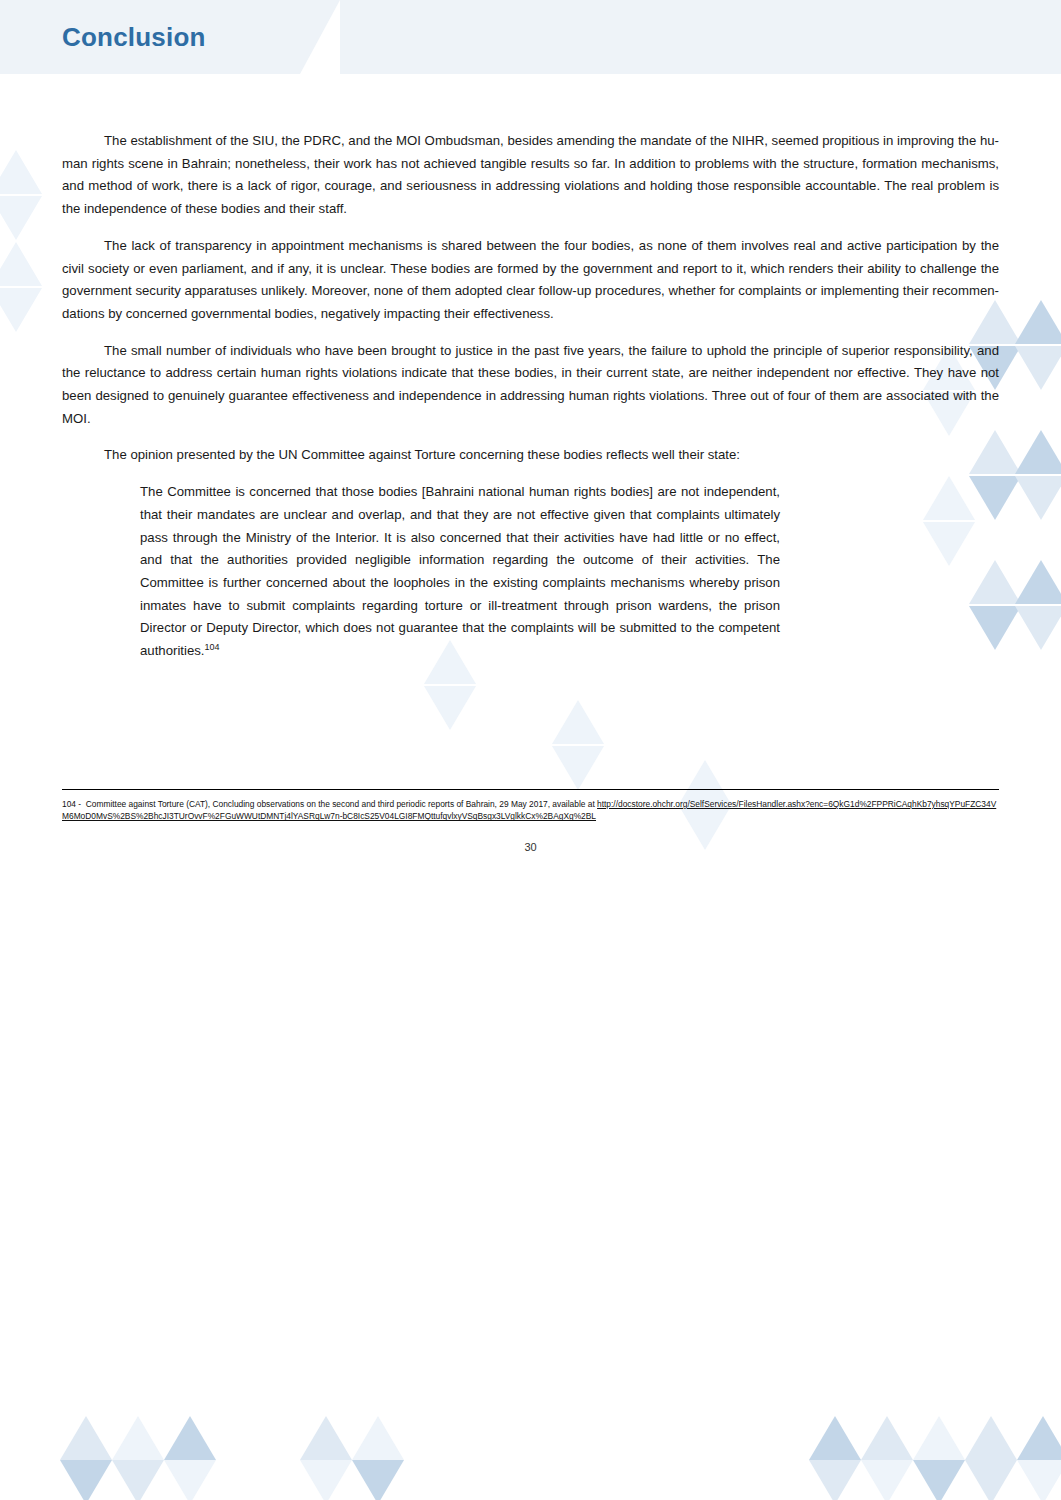Conclusion
The establishment of the SIU, the PDRC, and the MOI Ombudsman, besides amending the mandate of the NIHR, seemed propitious in improving the human rights scene in Bahrain; nonetheless, their work has not achieved tangible results so far. In addition to problems with the structure, formation mechanisms, and method of work, there is a lack of rigor, courage, and seriousness in addressing violations and holding those responsible accountable. The real problem is the independence of these bodies and their staff.
The lack of transparency in appointment mechanisms is shared between the four bodies, as none of them involves real and active participation by the civil society or even parliament, and if any, it is unclear. These bodies are formed by the government and report to it, which renders their ability to challenge the government security apparatuses unlikely. Moreover, none of them adopted clear follow-up procedures, whether for complaints or implementing their recommendations by concerned governmental bodies, negatively impacting their effectiveness.
The small number of individuals who have been brought to justice in the past five years, the failure to uphold the principle of superior responsibility, and the reluctance to address certain human rights violations indicate that these bodies, in their current state, are neither independent nor effective. They have not been designed to genuinely guarantee effectiveness and independence in addressing human rights violations. Three out of four of them are associated with the MOI.
The opinion presented by the UN Committee against Torture concerning these bodies reflects well their state:
The Committee is concerned that those bodies [Bahraini national human rights bodies] are not independent, that their mandates are unclear and overlap, and that they are not effective given that complaints ultimately pass through the Ministry of the Interior. It is also concerned that their activities have had little or no effect, and that the authorities provided negligible information regarding the outcome of their activities. The Committee is further concerned about the loopholes in the existing complaints mechanisms whereby prison inmates have to submit complaints regarding torture or ill-treatment through prison wardens, the prison Director or Deputy Director, which does not guarantee that the complaints will be submitted to the competent authorities.104
104 - Committee against Torture (CAT), Concluding observations on the second and third periodic reports of Bahrain, 29 May 2017, available at http://docstore.ohchr.org/SelfServices/FilesHandler.ashx?enc=6QkG1d%2FPPRiCAqhKb7yhsqYPuFZC34VM6MoD0MvS%2BS%2BhcJI3TUrOvvF%2FGuWWUtDMNTj4lYASRqLw7n-bC8IcS25V04LGI8FMQttufqvlxyVSqBsgx3LVglkkCx%2BAgXg%2BL
30